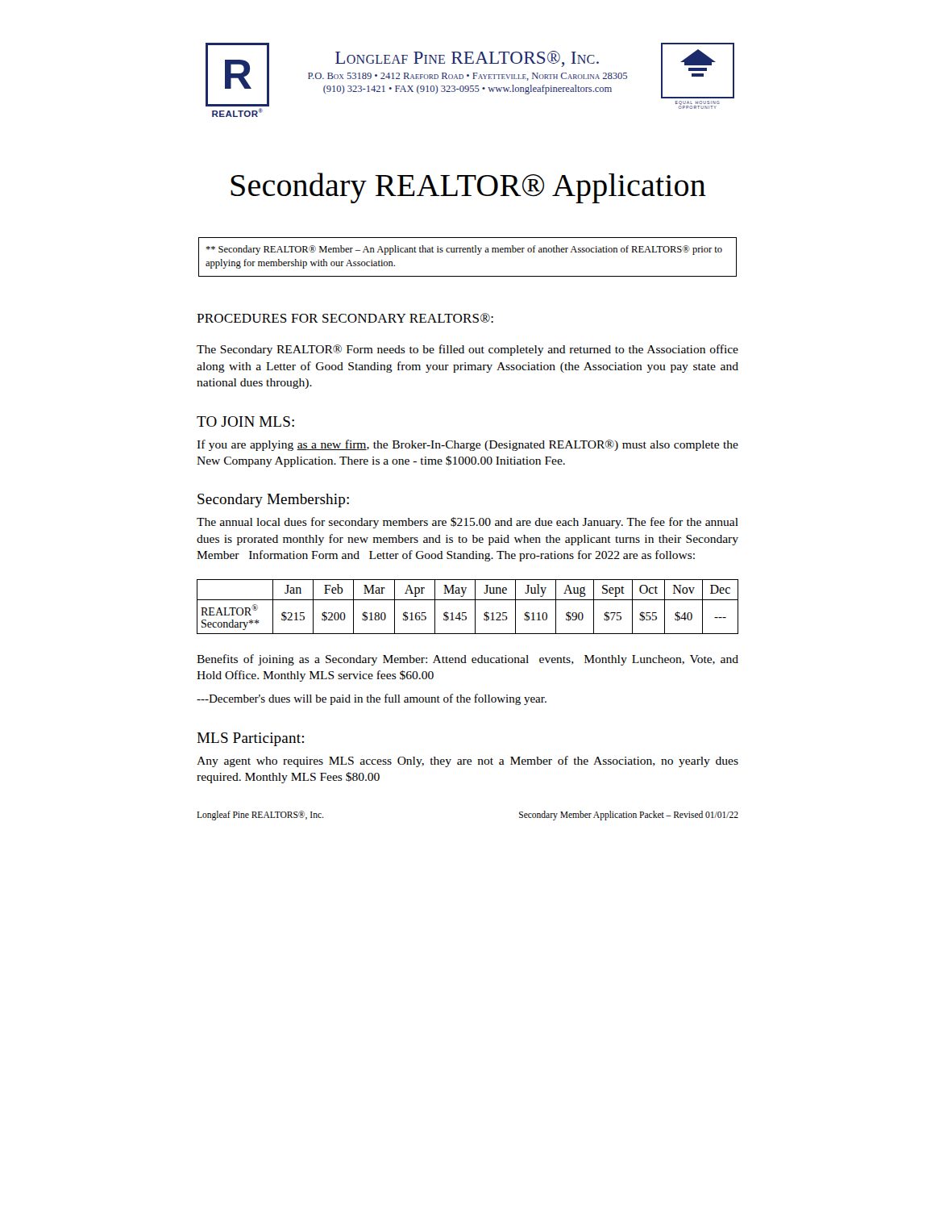REALTOR®
Longleaf Pine REALTORS®, Inc.
P.O. Box 53189 • 2412 Raeford Road • Fayetteville, North Carolina 28305
(910) 323-1421 • FAX (910) 323-0955 • www.longleafpinerealtors.com
EQUAL HOUSING
OPPORTUNITY
Secondary REALTOR® Application
** Secondary REALTOR® Member – An Applicant that is currently a member of another Association of REALTORS® prior to applying for membership with our Association.
PROCEDURES FOR SECONDARY REALTORS®:
The Secondary REALTOR® Form needs to be filled out completely and returned to the Association office along with a Letter of Good Standing from your primary Association (the Association you pay state and national dues through).
TO JOIN MLS:
If you are applying as a new firm, the Broker-In-Charge (Designated REALTOR®) must also complete the New Company Application. There is a one - time $1000.00 Initiation Fee.
Secondary Membership:
The annual local dues for secondary members are $215.00 and are due each January. The fee for the annual dues is prorated monthly for new members and is to be paid when the applicant turns in their Secondary Member Information Form and Letter of Good Standing. The pro-rations for 2022 are as follows:
| | Jan | Feb | Mar | Apr | May | June | July | Aug | Sept | Oct | Nov | Dec |
| --- | --- | --- | --- | --- | --- | --- | --- | --- | --- | --- | --- | --- |
| REALTOR ® Secondary** | $215 | $200 | $180 | $165 | $145 | $125 | $110 | $90 | $75 | $55 | $40 | --- |
Benefits of joining as a Secondary Member: Attend educational events, Monthly Luncheon, Vote, and Hold Office. Monthly MLS service fees $60.00
---December's dues will be paid in the full amount of the following year.
MLS Participant:
Any agent who requires MLS access Only, they are not a Member of the Association, no yearly dues required. Monthly MLS Fees $80.00
Longleaf Pine REALTORS®, Inc.
Secondary Member Application Packet – Revised 01/01/22